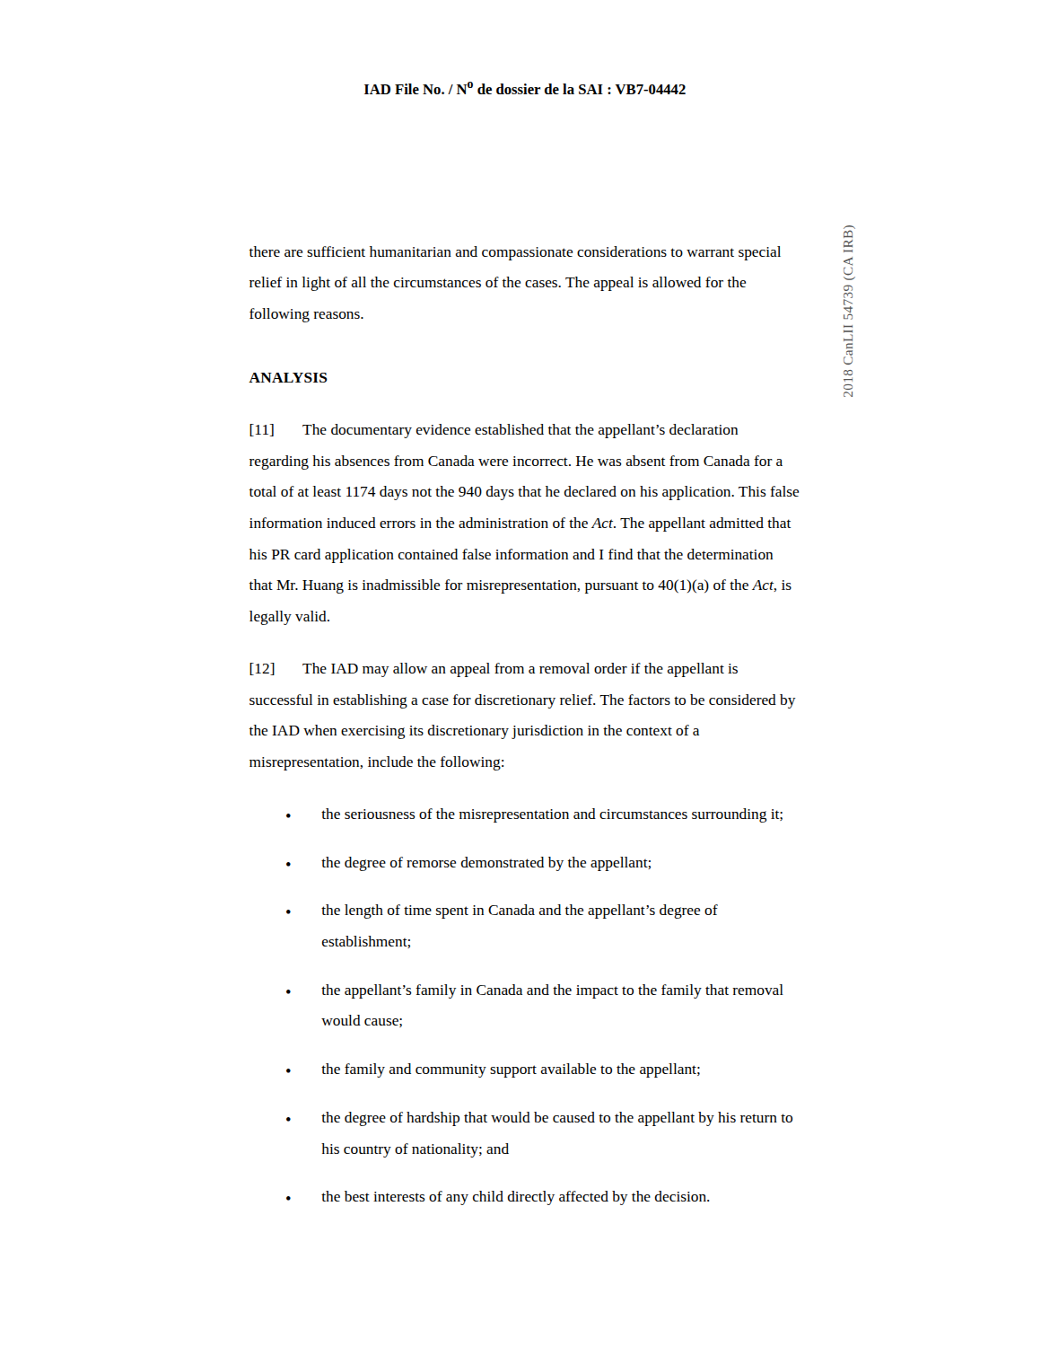IAD File No. / No de dossier de la SAI : VB7-04442
2018 CanLII 54739 (CA IRB)
there are sufficient humanitarian and compassionate considerations to warrant special relief in light of all the circumstances of the cases. The appeal is allowed for the following reasons.
ANALYSIS
[11] The documentary evidence established that the appellant’s declaration regarding his absences from Canada were incorrect. He was absent from Canada for a total of at least 1174 days not the 940 days that he declared on his application. This false information induced errors in the administration of the Act. The appellant admitted that his PR card application contained false information and I find that the determination that Mr. Huang is inadmissible for misrepresentation, pursuant to 40(1)(a) of the Act, is legally valid.
[12] The IAD may allow an appeal from a removal order if the appellant is successful in establishing a case for discretionary relief. The factors to be considered by the IAD when exercising its discretionary jurisdiction in the context of a misrepresentation, include the following:
the seriousness of the misrepresentation and circumstances surrounding it;
the degree of remorse demonstrated by the appellant;
the length of time spent in Canada and the appellant’s degree of establishment;
the appellant’s family in Canada and the impact to the family that removal would cause;
the family and community support available to the appellant;
the degree of hardship that would be caused to the appellant by his return to his country of nationality; and
the best interests of any child directly affected by the decision.